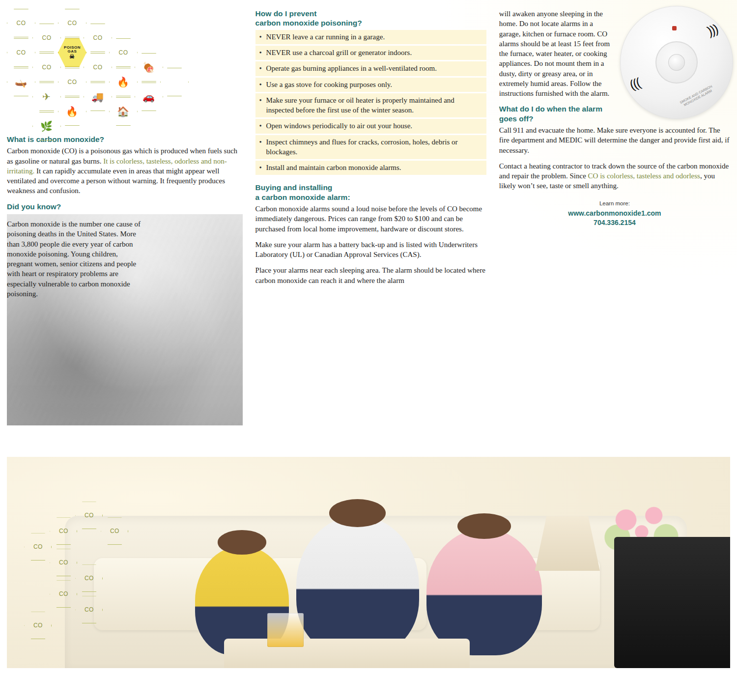CO
CO
CO
CO
POISON
GAS☠
CO
CO
CO
CO
🔥
🚚
CO
✈
🍖
🚗
CO
🏠
🔥
🛶
🌿
What is carbon monoxide?
Carbon monoxide (CO) is a poisonous gas which is produced when fuels such as gasoline or natural gas burns. It is colorless, tasteless, odorless and non-irritating. It can rapidly accumulate even in areas that might appear well ventilated and overcome a person without warning. It frequently produces weakness and confusion.
Did you know?
Child sleeping
Carbon monoxide is the number one cause of poisoning deaths in the United States. More than 3,800 people die every year of carbon monoxide poisoning. Young children, pregnant women, senior citizens and people with heart or respiratory problems are especially vulnerable to carbon monoxide poisoning.
How do I prevent
carbon monoxide poisoning?
NEVER leave a car running in a garage.
NEVER use a charcoal grill or generator indoors.
Operate gas burning appliances in a well-ventilated room.
Use a gas stove for cooking purposes only.
Make sure your furnace or oil heater is properly maintained and inspected before the first use of the winter season.
Open windows periodically to air out your house.
Inspect chimneys and flues for cracks, corrosion, holes, debris or blockages.
Install and maintain carbon monoxide alarms.
Buying and installing
a carbon monoxide alarm:
Carbon monoxide alarms sound a loud noise before the levels of CO become immediately dangerous. Prices can range from $20 to $100 and can be purchased from local home improvement, hardware or discount stores.
Make sure your alarm has a battery back-up and is listed with Underwriters Laboratory (UL) or Canadian Approval Services (CAS).
Place your alarms near each sleeping area. The alarm should be located where carbon monoxide can reach it and where the alarm
)))
)))
SMOKE AND CARBON
MONOXIDE ALARM
will awaken anyone sleeping in the home. Do not locate alarms in a garage, kitchen or furnace room. CO alarms should be at least 15 feet from the furnace, water heater, or cooking appliances. Do not mount them in a dusty, dirty or greasy area, or in extremely humid areas. Follow the instructions furnished with the alarm.
What do I do when the alarm goes off?
Call 911 and evacuate the home. Make sure everyone is accounted for. The fire department and MEDIC will determine the danger and provide first aid, if necessary.
Contact a heating contractor to track down the source of the carbon monoxide and repair the problem. Since CO is colorless, tasteless and odorless, you likely won’t see, taste or smell anything.
Learn more:
www.carbonmonoxide1.com
704.336.2154
CO
CO
CO
CO
CO
CO
CO
CO
CO